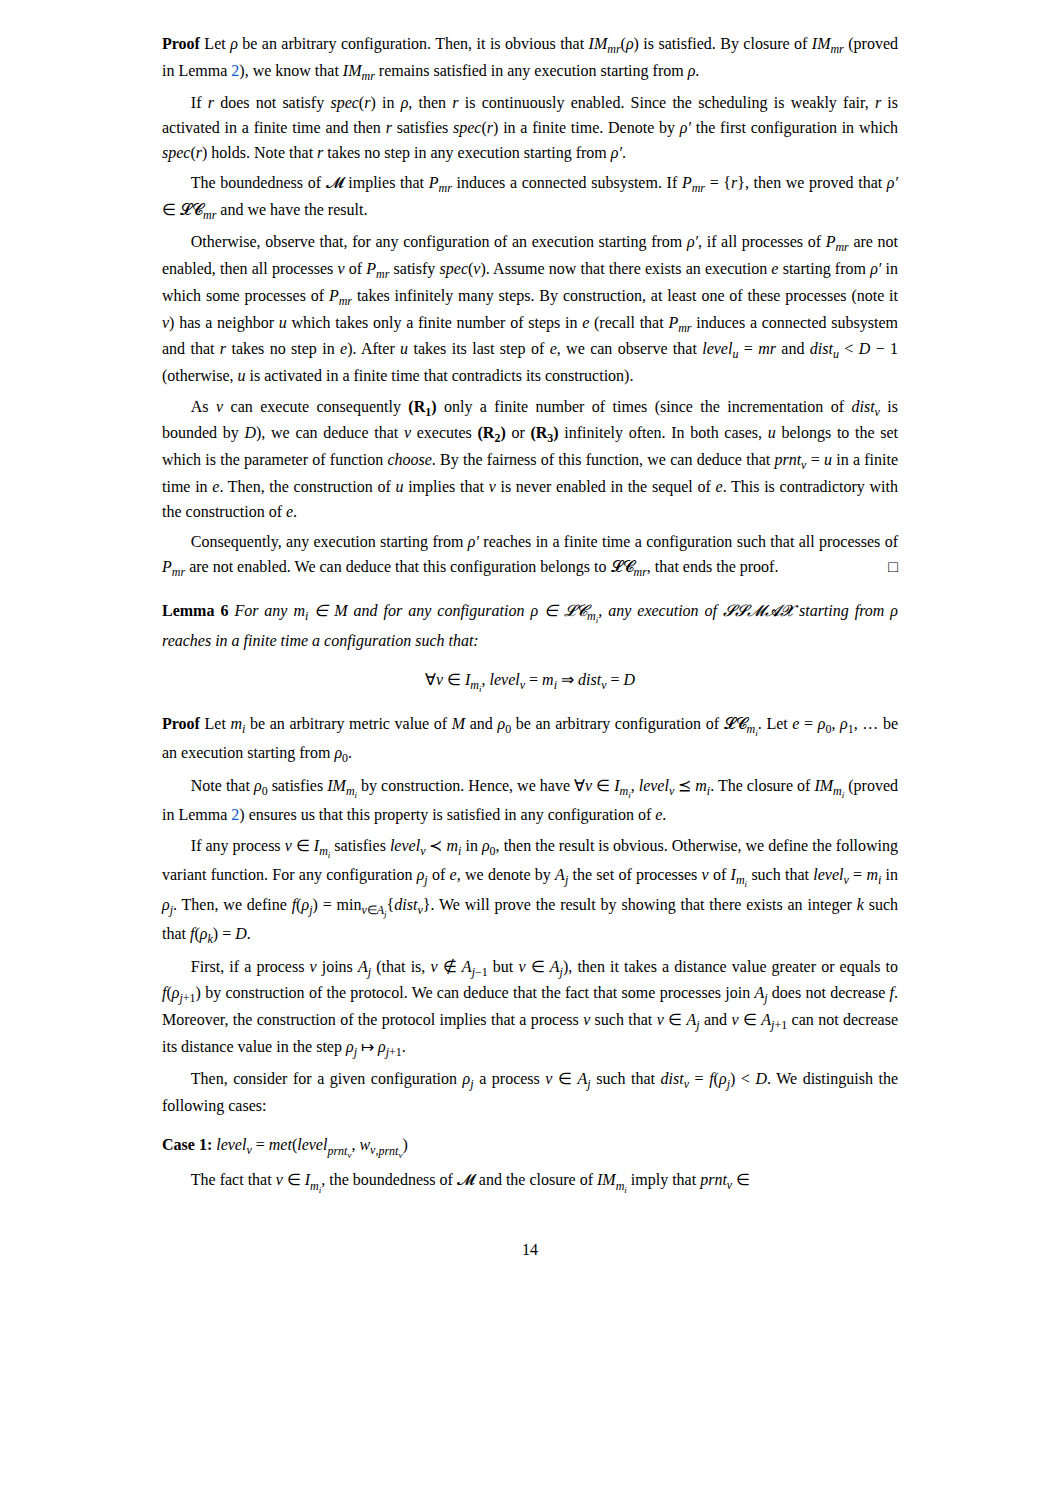Proof Let ρ be an arbitrary configuration. Then, it is obvious that IMmr(ρ) is satisfied. By closure of IMmr (proved in Lemma 2), we know that IMmr remains satisfied in any execution starting from ρ.
If r does not satisfy spec(r) in ρ, then r is continuously enabled. Since the scheduling is weakly fair, r is activated in a finite time and then r satisfies spec(r) in a finite time. Denote by ρ′ the first configuration in which spec(r) holds. Note that r takes no step in any execution starting from ρ′.
The boundedness of 𝓜 implies that Pmr induces a connected subsystem. If Pmr = {r}, then we proved that ρ′ ∈ 𝓛𝓒mr and we have the result.
Otherwise, observe that, for any configuration of an execution starting from ρ′, if all processes of Pmr are not enabled, then all processes v of Pmr satisfy spec(v). Assume now that there exists an execution e starting from ρ′ in which some processes of Pmr takes infinitely many steps. By construction, at least one of these processes (note it v) has a neighbor u which takes only a finite number of steps in e (recall that Pmr induces a connected subsystem and that r takes no step in e). After u takes its last step of e, we can observe that levelu = mr and distu < D − 1 (otherwise, u is activated in a finite time that contradicts its construction).
As v can execute consequently (R1) only a finite number of times (since the incrementation of distv is bounded by D), we can deduce that v executes (R2) or (R3) infinitely often. In both cases, u belongs to the set which is the parameter of function choose. By the fairness of this function, we can deduce that prntv = u in a finite time in e. Then, the construction of u implies that v is never enabled in the sequel of e. This is contradictory with the construction of e.
Consequently, any execution starting from ρ′ reaches in a finite time a configuration such that all processes of Pmr are not enabled. We can deduce that this configuration belongs to 𝓛𝓒mr, that ends the proof. □
Lemma 6 For any mi ∈ M and for any configuration ρ ∈ 𝓛𝓒mi, any execution of 𝓢𝓢𝓜𝓐𝓧 starting from ρ reaches in a finite time a configuration such that:
∀v ∈ Imi, levelv = mi ⇒ distv = D
Proof Let mi be an arbitrary metric value of M and ρ0 be an arbitrary configuration of 𝓛𝓒mi. Let e = ρ0, ρ1, … be an execution starting from ρ0.
Note that ρ0 satisfies IMmi by construction. Hence, we have ∀v ∈ Imi, levelv ⪯ mi. The closure of IMmi (proved in Lemma 2) ensures us that this property is satisfied in any configuration of e.
If any process v ∈ Imi satisfies levelv ≺ mi in ρ0, then the result is obvious. Otherwise, we define the following variant function. For any configuration ρj of e, we denote by Aj the set of processes v of Imi such that levelv = mi in ρj. Then, we define f(ρj) = minv∈Aj{distv}. We will prove the result by showing that there exists an integer k such that f(ρk) = D.
First, if a process v joins Aj (that is, v ∉ Aj−1 but v ∈ Aj), then it takes a distance value greater or equals to f(ρj+1) by construction of the protocol. We can deduce that the fact that some processes join Aj does not decrease f. Moreover, the construction of the protocol implies that a process v such that v ∈ Aj and v ∈ Aj+1 can not decrease its distance value in the step ρj ↦ ρj+1.
Then, consider for a given configuration ρj a process v ∈ Aj such that distv = f(ρj) < D. We distinguish the following cases:
Case 1: levelv = met(levelprntv, wv,prntv)
The fact that v ∈ Imi, the boundedness of 𝓜 and the closure of IMmi imply that prntv ∈
14